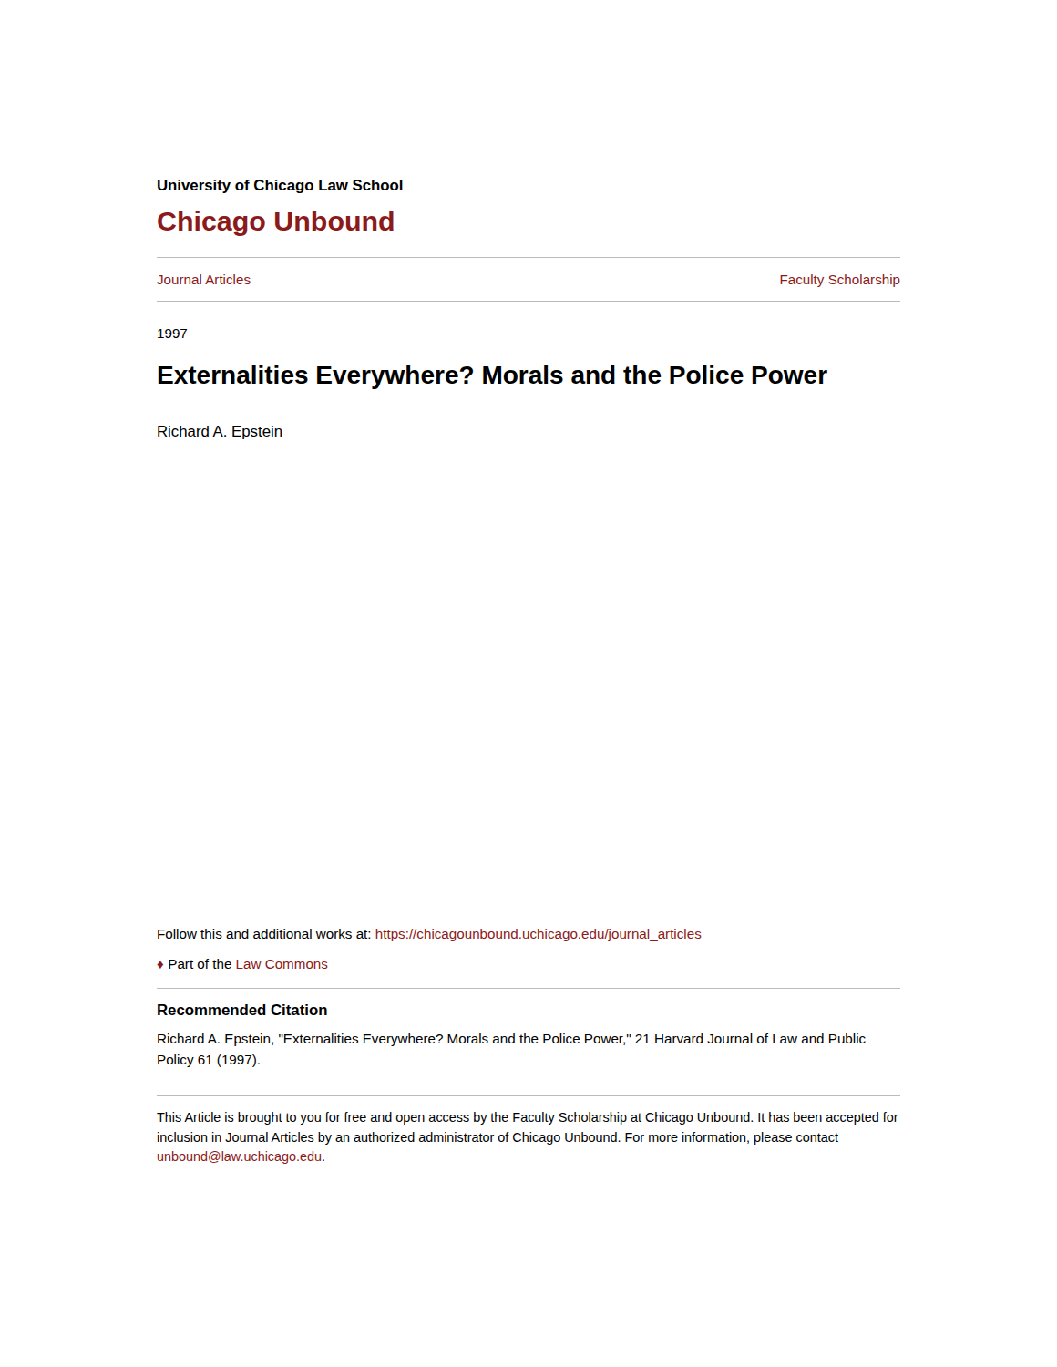University of Chicago Law School
Chicago Unbound
Journal Articles Faculty Scholarship
1997
Externalities Everywhere? Morals and the Police Power
Richard A. Epstein
Follow this and additional works at: https://chicagounbound.uchicago.edu/journal_articles
♦Part of the Law Commons
Recommended Citation
Richard A. Epstein, "Externalities Everywhere? Morals and the Police Power," 21 Harvard Journal of Law and Public Policy 61 (1997).
This Article is brought to you for free and open access by the Faculty Scholarship at Chicago Unbound. It has been accepted for inclusion in Journal Articles by an authorized administrator of Chicago Unbound. For more information, please contact unbound@law.uchicago.edu.